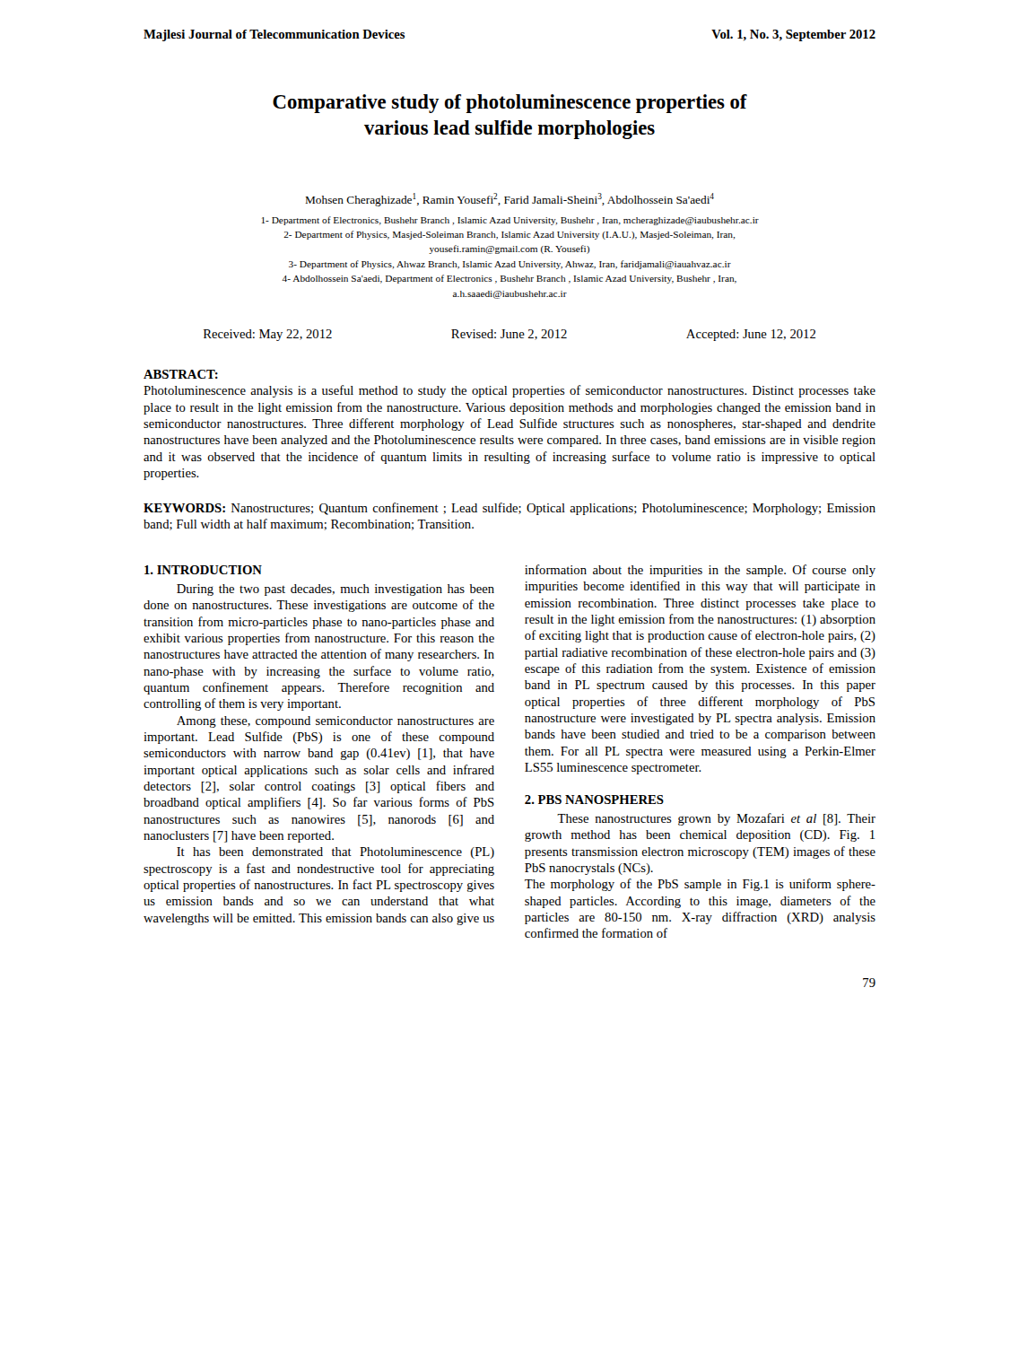Majlesi Journal of Telecommunication Devices Vol. 1, No. 3, September 2012
Comparative study of photoluminescence properties of
various lead sulfide morphologies
Mohsen Cheraghizade1, Ramin Yousefi2, Farid Jamali-Sheini3, Abdolhossein Sa'aedi4
1- Department of Electronics, Bushehr Branch , Islamic Azad University, Bushehr , Iran, mcheraghizade@iaubushehr.ac.ir
2- Department of Physics, Masjed-Soleiman Branch, Islamic Azad University (I.A.U.), Masjed-Soleiman, Iran,
yousefi.ramin@gmail.com (R. Yousefi)
3- Department of Physics, Ahwaz Branch, Islamic Azad University, Ahwaz, Iran, faridjamali@iauahvaz.ac.ir
4- Abdolhossein Sa'aedi, Department of Electronics , Bushehr Branch , Islamic Azad University, Bushehr , Iran,
a.h.saaedi@iaubushehr.ac.ir
Received: May 22, 2012 Revised: June 2, 2012 Accepted: June 12, 2012
Abstract:
Photoluminescence analysis is a useful method to study the optical properties of semiconductor nanostructures. Distinct processes take place to result in the light emission from the nanostructure. Various deposition methods and morphologies changed the emission band in semiconductor nanostructures. Three different morphology of Lead Sulfide structures such as nonospheres, star-shaped and dendrite nanostructures have been analyzed and the Photoluminescence results were compared. In three cases, band emissions are in visible region and it was observed that the incidence of quantum limits in resulting of increasing surface to volume ratio is impressive to optical properties.
Keywords: Nanostructures; Quantum confinement ; Lead sulfide; Optical applications; Photoluminescence; Morphology; Emission band; Full width at half maximum; Recombination; Transition.
1. Introduction
During the two past decades, much investigation has been done on nanostructures. These investigations are outcome of the transition from micro-particles phase to nano-particles phase and exhibit various properties from nanostructure. For this reason the nanostructures have attracted the attention of many researchers. In nano-phase with by increasing the surface to volume ratio, quantum confinement appears. Therefore recognition and controlling of them is very important.
Among these, compound semiconductor nanostructures are important. Lead Sulfide (PbS) is one of these compound semiconductors with narrow band gap (0.41ev) [1], that have important optical applications such as solar cells and infrared detectors [2], solar control coatings [3] optical fibers and broadband optical amplifiers [4]. So far various forms of PbS nanostructures such as nanowires [5], nanorods [6] and nanoclusters [7] have been reported.
It has been demonstrated that Photoluminescence (PL) spectroscopy is a fast and nondestructive tool for appreciating optical properties of nanostructures. In fact PL spectroscopy gives us emission bands and so we can understand that what wavelengths will be emitted. This emission bands can also give us information about the impurities in the sample. Of course only impurities become identified in this way that will participate in emission recombination. Three distinct processes take place to result in the light emission from the nanostructures: (1) absorption of exciting light that is production cause of electron-hole pairs, (2) partial radiative recombination of these electron-hole pairs and (3) escape of this radiation from the system. Existence of emission band in PL spectrum caused by this processes. In this paper optical properties of three different morphology of PbS nanostructure were investigated by PL spectra analysis. Emission bands have been studied and tried to be a comparison between them. For all PL spectra were measured using a Perkin-Elmer LS55 luminescence spectrometer.
2. PbS Nanospheres
These nanostructures grown by Mozafari et al [8]. Their growth method has been chemical deposition (CD). Fig. 1 presents transmission electron microscopy (TEM) images of these PbS nanocrystals (NCs).
The morphology of the PbS sample in Fig.1 is uniform sphere-shaped particles. According to this image, diameters of the particles are 80-150 nm. X-ray diffraction (XRD) analysis confirmed the formation of
79